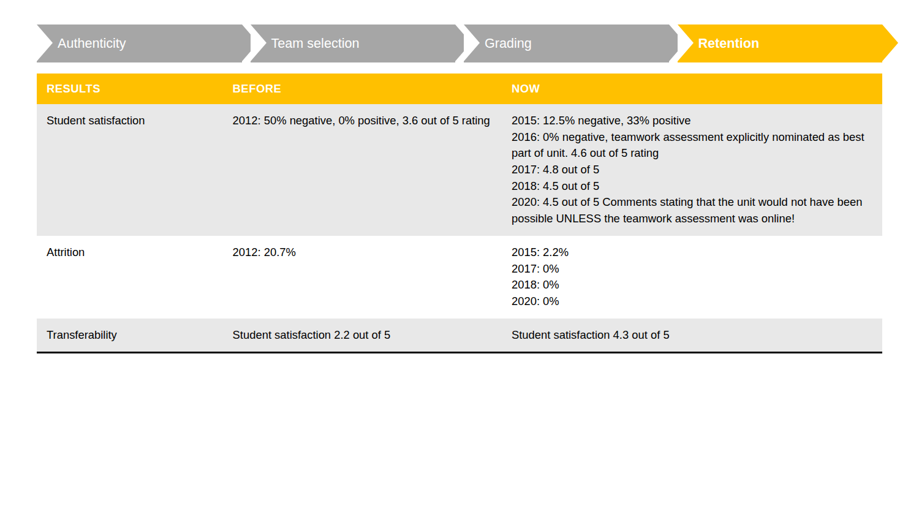Authenticity
Team selection
Grading
Retention
| RESULTS | BEFORE | NOW |
| --- | --- | --- |
| Student satisfaction | 2012: 50% negative, 0% positive, 3.6 out of 5 rating | 2015: 12.5% negative, 33% positive 2016: 0% negative, teamwork assessment explicitly nominated as best part of unit. 4.6 out of 5 rating 2017: 4.8 out of 5 2018: 4.5 out of 5 2020: 4.5 out of 5 Comments stating that the unit would not have been possible UNLESS the teamwork assessment was online! |
| Attrition | 2012: 20.7% | 2015: 2.2% 2017: 0% 2018: 0% 2020: 0% |
| Transferability | Student satisfaction 2.2 out of 5 | Student satisfaction 4.3 out of 5 |